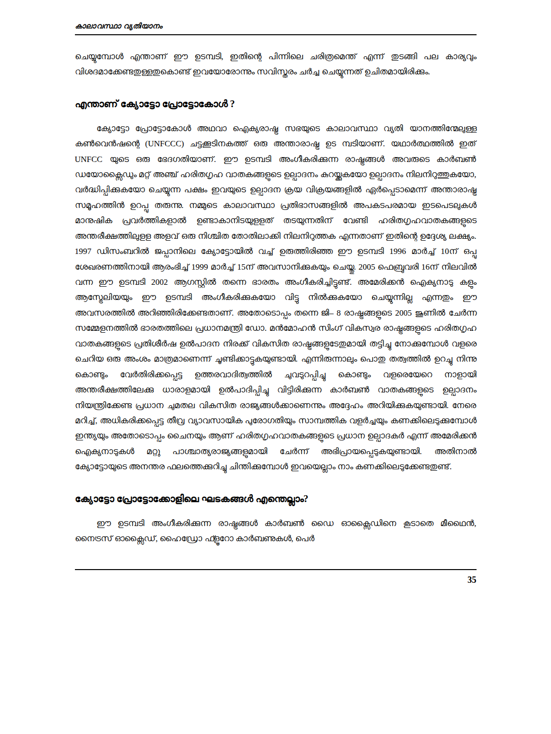കാലാവസ്ഥാ വ്യതിയാനം
ചെയ്യുമ്പോൾ എന്താണ് ഈ ഉടമ്പടി, ഇതിന്റെ പിന്നിലെ ചരിത്രമെന്ത് എന്ന് തുടങ്ങി പല കാര്യവും വിശദമാക്കേണ്ടതുള്ളതുകൊണ്ട് ഇവയോരോന്നും സവിസ്തരം ചർച്ച ചെയ്യുന്നത് ഉചിതമായിരിക്കും.
എന്താണ് ക്യോട്ടോ പ്രോട്ടോകോൾ ?
ക്യോട്ടോ പ്രോട്ടോകോൾ അഥവാ ഐക്യരാഷ്ട്ര സഭയുടെ കാലാവസ്ഥാ വ്യതി യാനത്തിന്മേലുള്ള കൺവെൻഷന്റെ (UNFCCC) ചട്ടക്കൂടിനകത്ത് ഒരു അന്താരാഷ്ട്ര ഉട മ്പടിയാണ്. യഥാർത്ഥത്തിൽ ഇത് UNFCC യുടെ ഒരു ഭേദഗതിയാണ്. ഈ ഉടമ്പടി അംഗീകരിക്കുന്ന രാഷ്ട്രങ്ങൾ അവരുടെ കാർബൺ ഡയോക്സൈഡും മറ്റ് അഞ്ച് ഹരിതഗൃഹ വാതകങ്ങളുടെ ഉല്പാദനം കുറയ്ക്കുകയോ ഉല്പാദനം നിലനിറുത്തുകയോ, വർദ്ധിപ്പിക്കുകയോ ചെയ്യുന്ന പക്ഷം ഇവയുടെ ഉല്പാദന ക്രയ വിക്രയങ്ങളിൽ ഏർപ്പെടാമെന്ന് അന്താരാഷ്ട്ര സമൂഹത്തിൻ ഉറപ്പു തരുന്നു. നമ്മുടെ കാലാവസ്ഥാ പ്രതിഭാസങ്ങളിൽ അപകടപരമായ ഇടപെടലുകൾ മാനുഷിക പ്രവർത്തികളാൽ ഉണ്ടാകാനിടയുളളത് തടയുന്നതിന് വേണ്ടി ഹരിതഗൃഹവാതകങ്ങളുടെ അന്തരീക്ഷത്തിലുളള അളവ് ഒരു നിശ്ചിത തോതിലാക്കി നിലനിറുത്തക എന്നതാണ് ഇതിന്റെ ഉദ്ദേശ്യ ലക്ഷ്യം. 1997 ഡിസംബറിൽ ജപ്പാനിലെ ക്യോട്ടോയിൽ വച്ച് ഉരുത്തിരിഞ്ഞ ഈ ഉടമ്പടി 1996 മാർച്ച് 10ന് ഒപ്പു ശേഖരണത്തിനായി ആരംഭിച്ച് 1999 മാർച്ച് 15ന് അവസാനിക്കുകയും ചെയ്തു. 2005 ഫെബ്രുവരി 16ന് നിലവിൽ വന്ന ഈ ഉടമ്പടി 2002 ആഗസ്റ്റിൽ തന്നെ ഭാരതം അംഗീകരിച്ചിട്ടുണ്ട്. അമേരിക്കൻ ഐക്യനാടു കളും ആസ്ട്രേലിയയും ഈ ഉടമ്പടി അംഗീകരിക്കുകയോ വിട്ടു നിൽക്കുകയോ ചെയ്യുന്നില്ല എന്നതും ഈ അവസരത്തിൽ അറിഞ്ഞിരിക്കേണ്ടതാണ്. അതോടൊപ്പം തന്നെ ജി– 8 രാഷ്ട്രങ്ങളുടെ 2005 ജൂണിൽ ചേർന്ന സമ്മേളനത്തിൽ ഭാരതത്തിലെ പ്രധാനമന്ത്രി ഡോ. മൻമോഹൻ സിംഗ് വികസ്വര രാഷ്ട്രങ്ങളുടെ ഹരിതഗൃഹ വാതകങ്ങളുടെ പ്രതിശീർഷ ഉൽപാദന നിരക്ക് വികസിത രാഷ്ട്രങ്ങളുടേതുമായി തട്ടിച്ചു നോക്കുമ്പോൾ വളരെ ചെറിയ ഒരു അംശം മാത്രമാണെന്ന് ചൂണ്ടിക്കാട്ടുകയുണ്ടായി. എന്നിരുന്നാലും പൊതു തത്വത്തിൽ ഉറച്ചു നിന്നു കൊണ്ടും വേർതിരിക്കപ്പെട്ട ഉത്തരവാദിത്വത്തിൽ ചുവടുറപ്പിച്ചു കൊണ്ടും വളരെയേറെ നാളായി അന്തരീക്ഷത്തിലേക്കു ധാരാളമായി ഉൽപാദിപ്പിച്ചു വിട്ടിരിക്കുന്ന കാർബൺ വാതകങ്ങളുടെ ഉല്പാദനം നിയന്ത്രിക്കേണ്ട പ്രധാന ചുമതല വികസിത രാജ്യങ്ങൾക്കാണെന്നും അദ്ദേഹം അറിയിക്കുകയുണ്ടായി. നേരെ മറിച്ച്, അധികരിക്കപ്പെട്ട തീവ്ര വ്യാവസായിക പുരോഗതിയും സാമ്പത്തിക വളർച്ചയും കണക്കിലെടുക്കുമ്പോൾ ഇന്ത്യയും അതോടൊപ്പം ചൈനയും ആണ് ഹരിതഗൃഹവാതകങ്ങളുടെ പ്രധാന ഉല്പാദകർ എന്ന് അമേരിക്കൻ ഐക്യനാടുകൾ മറ്റു പാശ്ചാത്യരാജ്യങ്ങളുമായി ചേർന്ന് അഭിപ്രായപ്പെടുകയുണ്ടായി. അതിനാൽ ക്യോട്ടോയുടെ അനന്തര ഫലത്തെക്കുറിച്ചു ചിന്തിക്കുമ്പോൾ ഇവയെല്ലാം നാം കണക്കിലെടുക്കേണ്ടതുണ്ട്.
ക്യോട്ടോ പ്രോട്ടോക്കോളിലെ ഘടകങ്ങൾ എന്തെല്ലാം?
ഈ ഉടമ്പടി അംഗീകരിക്കുന്ന രാഷ്ട്രങ്ങൾ കാർബൺ ഡൈ ഓക്സൈഡിനെ കൂടാതെ മീഥൈൻ, നൈട്രസ് ഓക്സൈഡ്, ഹൈഡ്രോ ഫ്ളൂറോ കാർബണുകൾ, പെർ
35